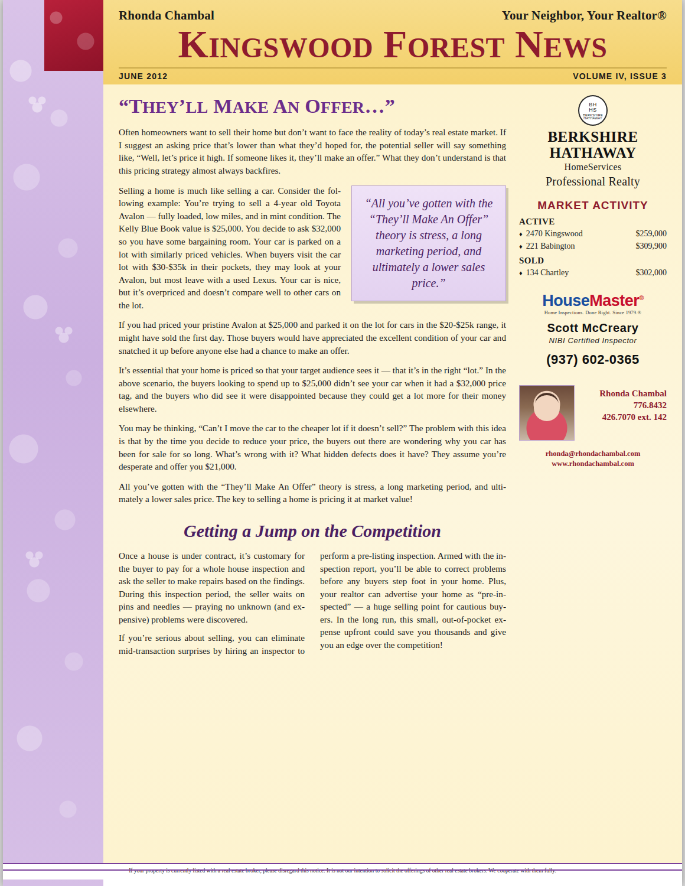Rhonda Chambal
Your Neighbor, Your Realtor®
KINGSWOOD FOREST NEWS
JUNE 2012
VOLUME IV, ISSUE 3
“THEY’LL MAKE AN OFFER…”
Often homeowners want to sell their home but don’t want to face the reality of today’s real estate market. If I suggest an asking price that’s lower than what they’d hoped for, the potential seller will say something like, “Well, let’s price it high. If someone likes it, they’ll make an offer.” What they don’t understand is that this pricing strategy almost always backfires.
“All you’ve gotten with the “They’ll Make An Offer” theory is stress, a long marketing period, and ultimately a lower sales price.”
Selling a home is much like selling a car. Consider the following example: You’re trying to sell a 4-year old Toyota Avalon — fully loaded, low miles, and in mint condition. The Kelly Blue Book value is $25,000. You decide to ask $32,000 so you have some bargaining room. Your car is parked on a lot with similarly priced vehicles. When buyers visit the car lot with $30-$35k in their pockets, they may look at your Avalon, but most leave with a used Lexus. Your car is nice, but it’s overpriced and doesn’t compare well to other cars on the lot.
If you had priced your pristine Avalon at $25,000 and parked it on the lot for cars in the $20-$25k range, it might have sold the first day. Those buyers would have appreciated the excellent condition of your car and snatched it up before anyone else had a chance to make an offer.
It’s essential that your home is priced so that your target audience sees it — that it’s in the right “lot.” In the above scenario, the buyers looking to spend up to $25,000 didn’t see your car when it had a $32,000 price tag, and the buyers who did see it were disappointed because they could get a lot more for their money elsewhere.
You may be thinking, “Can’t I move the car to the cheaper lot if it doesn’t sell?” The problem with this idea is that by the time you decide to reduce your price, the buyers out there are wondering why you car has been for sale for so long. What’s wrong with it? What hidden defects does it have? They assume you’re desperate and offer you $21,000.
All you’ve gotten with the “They’ll Make An Offer” theory is stress, a long marketing period, and ultimately a lower sales price. The key to selling a home is pricing it at market value!
Getting a Jump on the Competition
Once a house is under contract, it’s customary for the buyer to pay for a whole house inspection and ask the seller to make repairs based on the findings. During this inspection period, the seller waits on pins and needles — praying no unknown (and expensive) problems were discovered.
If you’re serious about selling, you can eliminate mid-transaction surprises by hiring an inspector to perform a pre-listing inspection. Armed with the inspection report, you’ll be able to correct problems before any buyers step foot in your home. Plus, your realtor can advertise your home as “pre-inspected” — a huge selling point for cautious buyers. In the long run, this small, out-of-pocket expense upfront could save you thousands and give you an edge over the competition!
BH HS BERKSHIRE HATHAWAY
BERKSHIRE
HATHAWAY
HomeServices
Professional Realty
Market Activity
ACTIVE
♦2470 Kingswood$259,000
♦221 Babington$309,900
SOLD
♦134 Chartley$302,000
House Master®
Home Inspections. Done Right. Since 1979.®
Scott McCreary
NIBI Certified Inspector
(937) 602-0365
Rhonda Chambal
776.8432
426.7070 ext. 142
rhonda@rhondachambal.com
www.rhondachambal.com
If your property is currently listed with a real estate broker, please disregard this notice. It is not our intention to solicit the offerings of other real estate brokers. We cooperate with them fully.